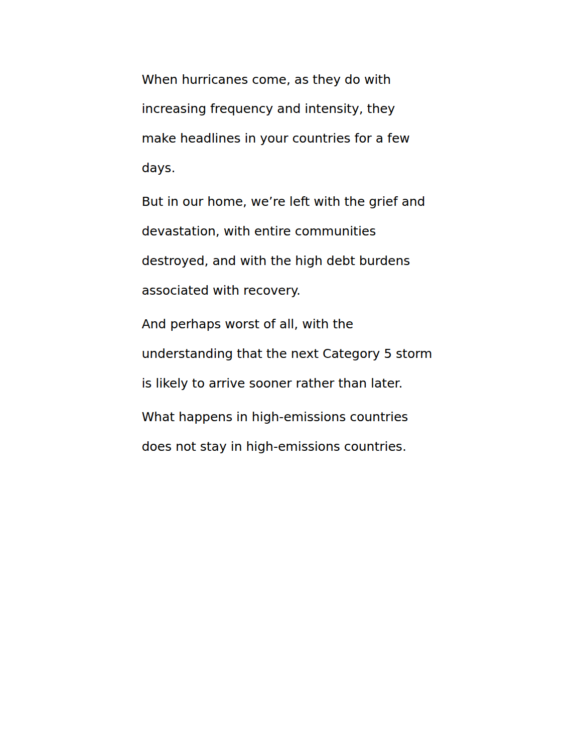When hurricanes come, as they do with increasing frequency and intensity, they make headlines in your countries for a few days.
But in our home, we’re left with the grief and devastation, with entire communities destroyed, and with the high debt burdens associated with recovery.
And perhaps worst of all, with the understanding that the next Category 5 storm is likely to arrive sooner rather than later.
What happens in high-emissions countries does not stay in high-emissions countries.